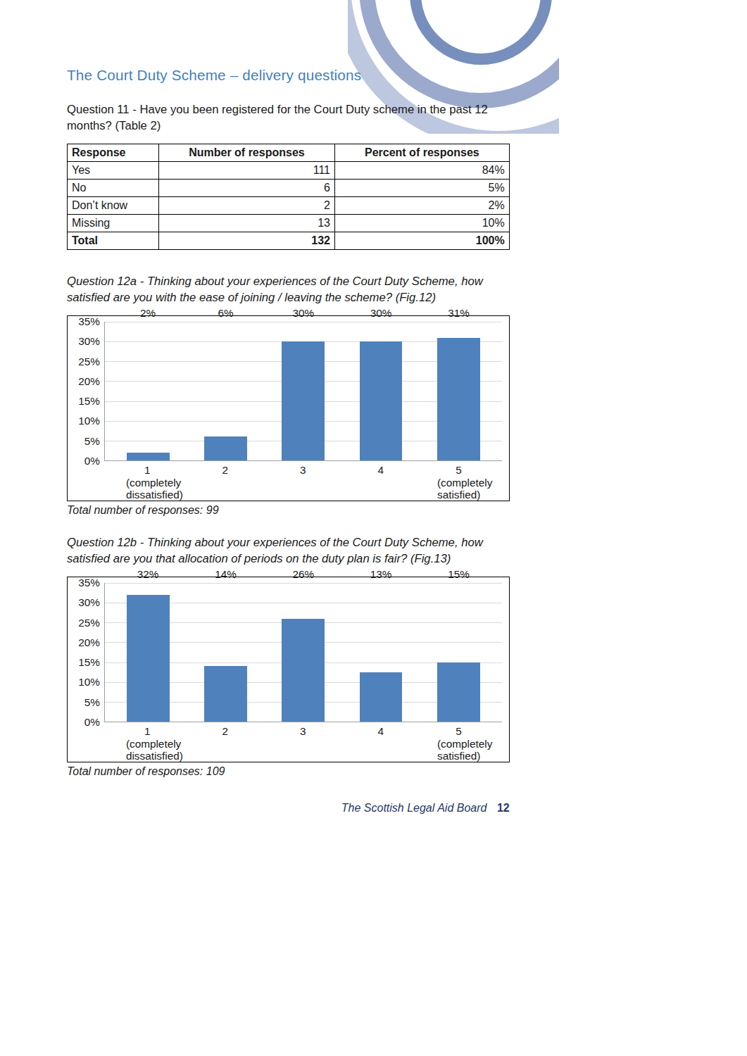The Court Duty Scheme – delivery questions
Question 11 - Have you been registered for the Court Duty scheme in the past 12 months? (Table 2)
| Response | Number of responses | Percent of responses |
| --- | --- | --- |
| Yes | 111 | 84% |
| No | 6 | 5% |
| Don’t know | 2 | 2% |
| Missing | 13 | 10% |
| Total | 132 | 100% |
Question 12a - Thinking about your experiences of the Court Duty Scheme, how satisfied are you with the ease of joining / leaving the scheme? (Fig.12)
35%
30%
25%
20%
15%
10%
5%
0%
2%
6%
30%
30%
31%
1(completely dissatisfied)
2
3
4
5(completely satisfied)
Total number of responses: 99
Question 12b - Thinking about your experiences of the Court Duty Scheme, how satisfied are you that allocation of periods on the duty plan is fair? (Fig.13)
35%
30%
25%
20%
15%
10%
5%
0%
32%
14%
26%
13%
15%
1(completely dissatisfied)
2
3
4
5(completely satisfied)
Total number of responses: 109
The Scottish Legal Aid Board 12